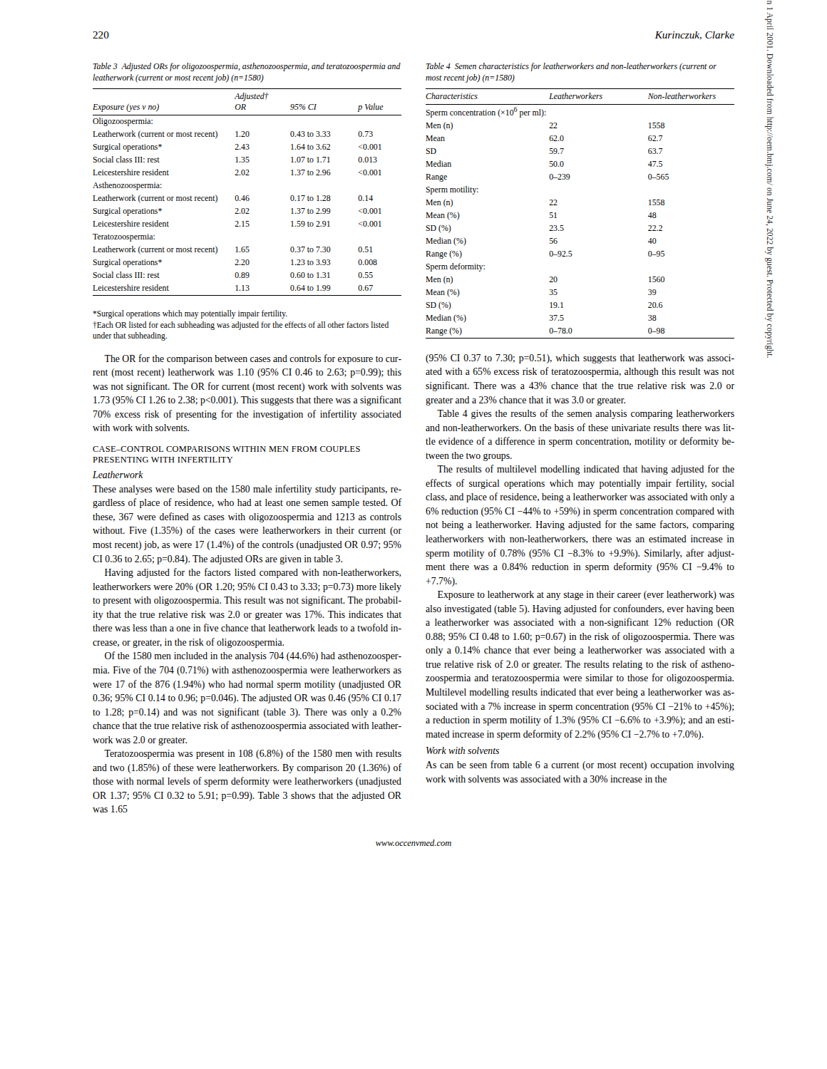220
Kurinczuk, Clarke
Occup Environ Med: first published as 10.1136/oem.58.4.217 on 1 April 2001. Downloaded from http://oem.bmj.com/ on June 24, 2022 by guest. Protected by copyright.
Table 3 Adjusted ORs for oligozoospermia, asthenozoospermia, and teratozoospermia and leatherwork (current or most recent job) (n=1580)
| Exposure (yes v no) | Adjusted† OR | 95% CI | p Value |
| --- | --- | --- | --- |
| Oligozoospermia: |
| Leatherwork (current or most recent) | 1.20 | 0.43 to 3.33 | 0.73 |
| Surgical operations* | 2.43 | 1.64 to 3.62 | <0.001 |
| Social class III: rest | 1.35 | 1.07 to 1.71 | 0.013 |
| Leicestershire resident | 2.02 | 1.37 to 2.96 | <0.001 |
| Asthenozoospermia: |
| Leatherwork (current or most recent) | 0.46 | 0.17 to 1.28 | 0.14 |
| Surgical operations* | 2.02 | 1.37 to 2.99 | <0.001 |
| Leicestershire resident | 2.15 | 1.59 to 2.91 | <0.001 |
| Teratozoospermia: |
| Leatherwork (current or most recent) | 1.65 | 0.37 to 7.30 | 0.51 |
| Surgical operations* | 2.20 | 1.23 to 3.93 | 0.008 |
| Social class III: rest | 0.89 | 0.60 to 1.31 | 0.55 |
| Leicestershire resident | 1.13 | 0.64 to 1.99 | 0.67 |
*Surgical operations which may potentially impair fertility.
†Each OR listed for each subheading was adjusted for the effects of all other factors listed under that subheading.
The OR for the comparison between cases and controls for exposure to current (most recent) leatherwork was 1.10 (95% CI 0.46 to 2.63; p=0.99); this was not significant. The OR for current (most recent) work with solvents was 1.73 (95% CI 1.26 to 2.38; p<0.001). This suggests that there was a significant 70% excess risk of presenting for the investigation of infertility associated with work with solvents.
Case–control comparisons within men from couples presenting with infertility
Leatherwork
These analyses were based on the 1580 male infertility study participants, regardless of place of residence, who had at least one semen sample tested. Of these, 367 were defined as cases with oligozoospermia and 1213 as controls without. Five (1.35%) of the cases were leatherworkers in their current (or most recent) job, as were 17 (1.4%) of the controls (unadjusted OR 0.97; 95% CI 0.36 to 2.65; p=0.84). The adjusted ORs are given in table 3.
Having adjusted for the factors listed compared with non-leatherworkers, leatherworkers were 20% (OR 1.20; 95% CI 0.43 to 3.33; p=0.73) more likely to present with oligozoospermia. This result was not significant. The probability that the true relative risk was 2.0 or greater was 17%. This indicates that there was less than a one in five chance that leatherwork leads to a twofold increase, or greater, in the risk of oligozoospermia.
Of the 1580 men included in the analysis 704 (44.6%) had asthenozoospermia. Five of the 704 (0.71%) with asthenozoospermia were leatherworkers as were 17 of the 876 (1.94%) who had normal sperm motility (unadjusted OR 0.36; 95% CI 0.14 to 0.96; p=0.046). The adjusted OR was 0.46 (95% CI 0.17 to 1.28; p=0.14) and was not significant (table 3). There was only a 0.2% chance that the true relative risk of asthenozoospermia associated with leatherwork was 2.0 or greater.
Teratozoospermia was present in 108 (6.8%) of the 1580 men with results and two (1.85%) of these were leatherworkers. By comparison 20 (1.36%) of those with normal levels of sperm deformity were leatherworkers (unadjusted OR 1.37; 95% CI 0.32 to 5.91; p=0.99). Table 3 shows that the adjusted OR was 1.65
Table 4 Semen characteristics for leatherworkers and non-leatherworkers (current or most recent job) (n=1580)
| Characteristics | Leatherworkers | Non-leatherworkers |
| --- | --- | --- |
| Sperm concentration (×10 6 per ml): |
| Men (n) | 22 | 1558 |
| Mean | 62.0 | 62.7 |
| SD | 59.7 | 63.7 |
| Median | 50.0 | 47.5 |
| Range | 0–239 | 0–565 |
| Sperm motility: |
| Men (n) | 22 | 1558 |
| Mean (%) | 51 | 48 |
| SD (%) | 23.5 | 22.2 |
| Median (%) | 56 | 40 |
| Range (%) | 0–92.5 | 0–95 |
| Sperm deformity: |
| Men (n) | 20 | 1560 |
| Mean (%) | 35 | 39 |
| SD (%) | 19.1 | 20.6 |
| Median (%) | 37.5 | 38 |
| Range (%) | 0–78.0 | 0–98 |
(95% CI 0.37 to 7.30; p=0.51), which suggests that leatherwork was associated with a 65% excess risk of teratozoospermia, although this result was not significant. There was a 43% chance that the true relative risk was 2.0 or greater and a 23% chance that it was 3.0 or greater.
Table 4 gives the results of the semen analysis comparing leatherworkers and non-leatherworkers. On the basis of these univariate results there was little evidence of a difference in sperm concentration, motility or deformity between the two groups.
The results of multilevel modelling indicated that having adjusted for the effects of surgical operations which may potentially impair fertility, social class, and place of residence, being a leatherworker was associated with only a 6% reduction (95% CI −44% to +59%) in sperm concentration compared with not being a leatherworker. Having adjusted for the same factors, comparing leatherworkers with non-leatherworkers, there was an estimated increase in sperm motility of 0.78% (95% CI −8.3% to +9.9%). Similarly, after adjustment there was a 0.84% reduction in sperm deformity (95% CI −9.4% to +7.7%).
Exposure to leatherwork at any stage in their career (ever leatherwork) was also investigated (table 5). Having adjusted for confounders, ever having been a leatherworker was associated with a non-significant 12% reduction (OR 0.88; 95% CI 0.48 to 1.60; p=0.67) in the risk of oligozoospermia. There was only a 0.14% chance that ever being a leatherworker was associated with a true relative risk of 2.0 or greater. The results relating to the risk of asthenozoospermia and teratozoospermia were similar to those for oligozoospermia. Multilevel modelling results indicated that ever being a leatherworker was associated with a 7% increase in sperm concentration (95% CI −21% to +45%); a reduction in sperm motility of 1.3% (95% CI −6.6% to +3.9%); and an estimated increase in sperm deformity of 2.2% (95% CI −2.7% to +7.0%).
Work with solvents
As can be seen from table 6 a current (or most recent) occupation involving work with solvents was associated with a 30% increase in the
www.occenvmed.com